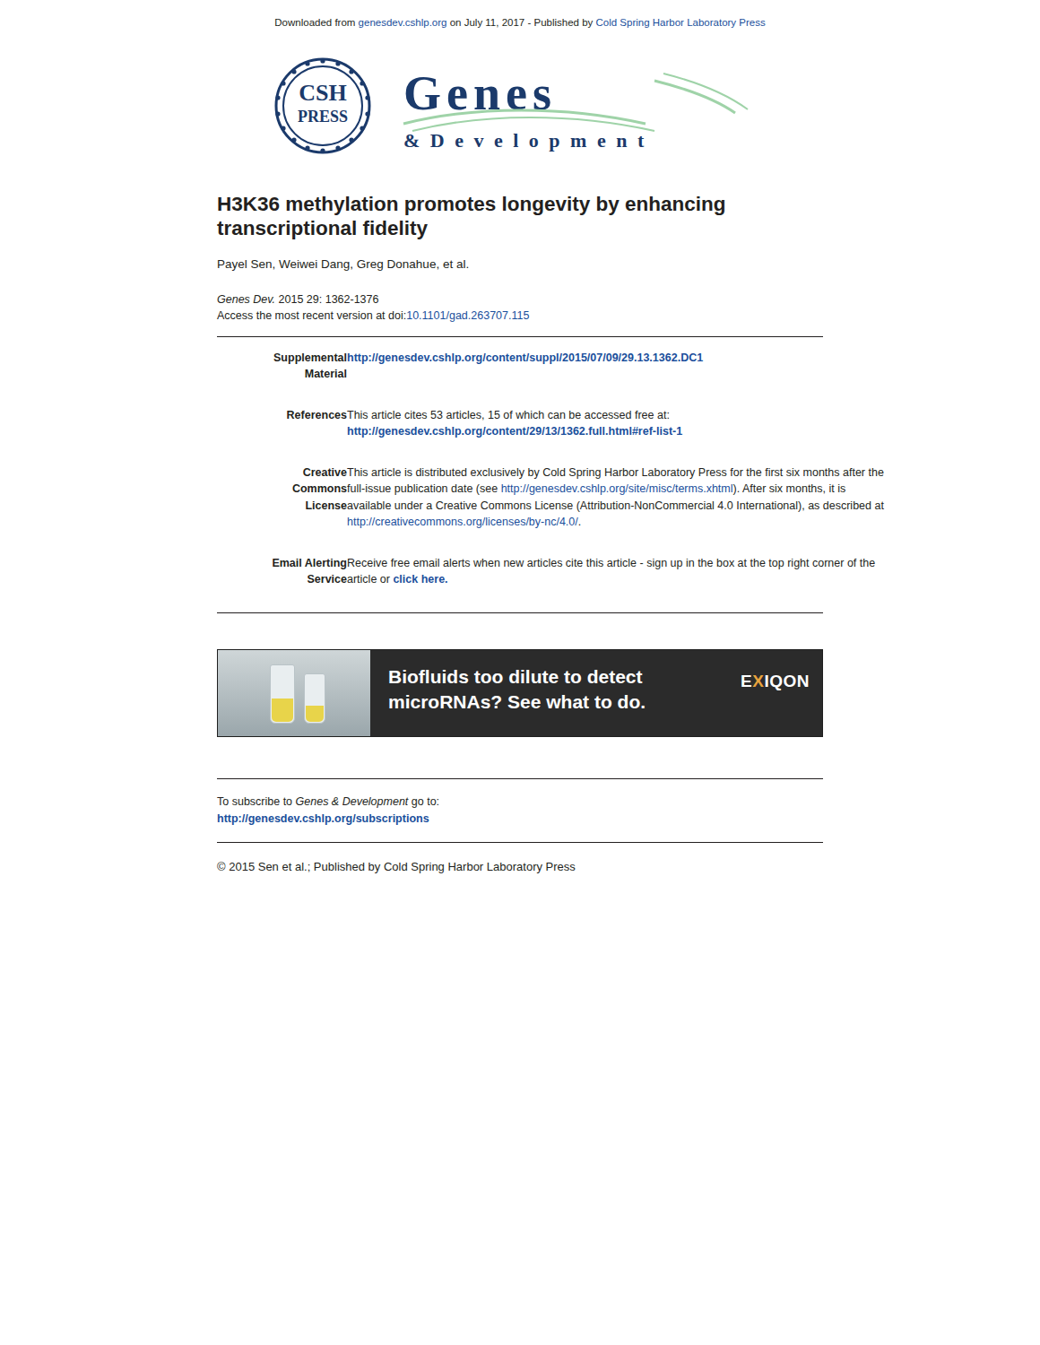Downloaded from genesdev.cshlp.org on July 11, 2017 - Published by Cold Spring Harbor Laboratory Press
CSH PRESS Genes & D e v e l o p m e n t
H3K36 methylation promotes longevity by enhancing transcriptional fidelity
Payel Sen, Weiwei Dang, Greg Donahue, et al.
Genes Dev. 2015 29: 1362-1376
Access the most recent version at doi:10.1101/gad.263707.115
| Supplemental Material | http://genesdev.cshlp.org/content/suppl/2015/07/09/29.13.1362.DC1 |
| References | This article cites 53 articles, 15 of which can be accessed free at: http://genesdev.cshlp.org/content/29/13/1362.full.html#ref-list-1 |
| Creative Commons License | This article is distributed exclusively by Cold Spring Harbor Laboratory Press for the first six months after the full-issue publication date (see http://genesdev.cshlp.org/site/misc/terms.xhtml ). After six months, it is available under a Creative Commons License (Attribution-NonCommercial 4.0 International), as described at http://creativecommons.org/licenses/by-nc/4.0/ . |
| Email Alerting Service | Receive free email alerts when new articles cite this article - sign up in the box at the top right corner of the article or click here. |
Biofluids too dilute to detect
microRNAs? See what to do.
EXIQON
To subscribe to Genes & Development go to:
http://genesdev.cshlp.org/subscriptions
© 2015 Sen et al.; Published by Cold Spring Harbor Laboratory Press